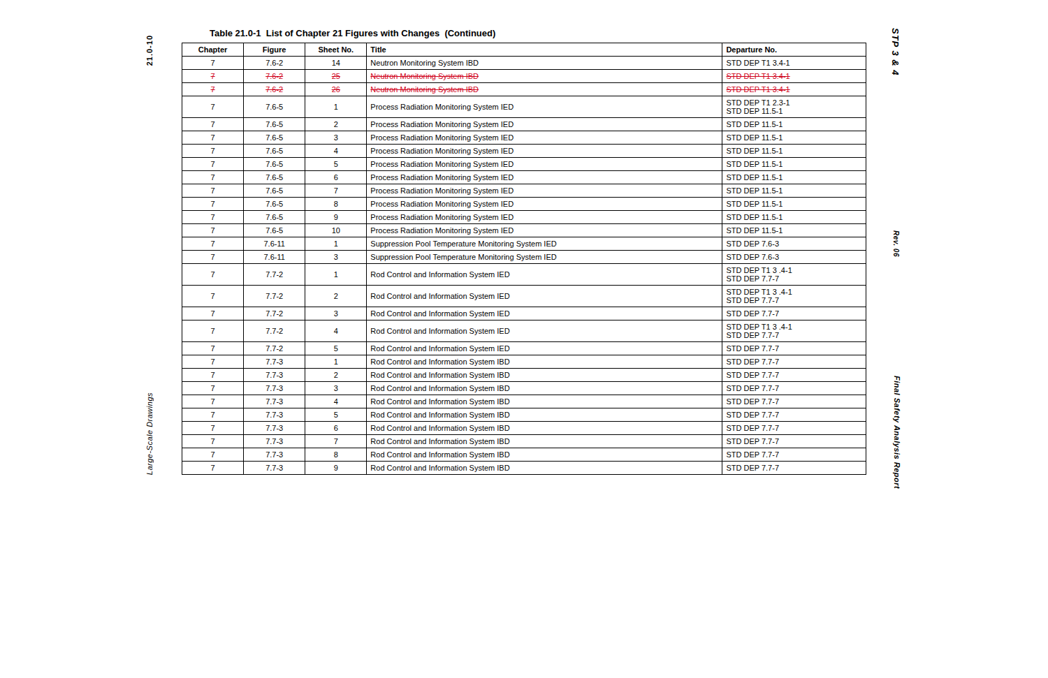21.0-10
Large-Scale Drawings
STP 3 & 4
Rev. 06
Final Safety Analysis Report
Table 21.0-1 List of Chapter 21 Figures with Changes (Continued)
| Chapter | Figure | Sheet No. | Title | Departure No. |
| --- | --- | --- | --- | --- |
| 7 | 7.6-2 | 14 | Neutron Monitoring System IBD | STD DEP T1 3.4-1 |
| 7 | 7.6-2 | 25 | Neutron Monitoring System IBD | STD DEP T1 3.4-1 |
| 7 | 7.6-2 | 26 | Neutron Monitoring System IBD | STD DEP T1 3.4-1 |
| 7 | 7.6-5 | 1 | Process Radiation Monitoring System IED | STD DEP T1 2.3-1 STD DEP 11.5-1 |
| 7 | 7.6-5 | 2 | Process Radiation Monitoring System IED | STD DEP 11.5-1 |
| 7 | 7.6-5 | 3 | Process Radiation Monitoring System IED | STD DEP 11.5-1 |
| 7 | 7.6-5 | 4 | Process Radiation Monitoring System IED | STD DEP 11.5-1 |
| 7 | 7.6-5 | 5 | Process Radiation Monitoring System IED | STD DEP 11.5-1 |
| 7 | 7.6-5 | 6 | Process Radiation Monitoring System IED | STD DEP 11.5-1 |
| 7 | 7.6-5 | 7 | Process Radiation Monitoring System IED | STD DEP 11.5-1 |
| 7 | 7.6-5 | 8 | Process Radiation Monitoring System IED | STD DEP 11.5-1 |
| 7 | 7.6-5 | 9 | Process Radiation Monitoring System IED | STD DEP 11.5-1 |
| 7 | 7.6-5 | 10 | Process Radiation Monitoring System IED | STD DEP 11.5-1 |
| 7 | 7.6-11 | 1 | Suppression Pool Temperature Monitoring System IED | STD DEP 7.6-3 |
| 7 | 7.6-11 | 3 | Suppression Pool Temperature Monitoring System IED | STD DEP 7.6-3 |
| 7 | 7.7-2 | 1 | Rod Control and Information System IED | STD DEP T1 3 .4-1 STD DEP 7.7-7 |
| 7 | 7.7-2 | 2 | Rod Control and Information System IED | STD DEP T1 3 .4-1 STD DEP 7.7-7 |
| 7 | 7.7-2 | 3 | Rod Control and Information System IED | STD DEP 7.7-7 |
| 7 | 7.7-2 | 4 | Rod Control and Information System IED | STD DEP T1 3 .4-1 STD DEP 7.7-7 |
| 7 | 7.7-2 | 5 | Rod Control and Information System IED | STD DEP 7.7-7 |
| 7 | 7.7-3 | 1 | Rod Control and Information System IBD | STD DEP 7.7-7 |
| 7 | 7.7-3 | 2 | Rod Control and Information System IBD | STD DEP 7.7-7 |
| 7 | 7.7-3 | 3 | Rod Control and Information System IBD | STD DEP 7.7-7 |
| 7 | 7.7-3 | 4 | Rod Control and Information System IBD | STD DEP 7.7-7 |
| 7 | 7.7-3 | 5 | Rod Control and Information System IBD | STD DEP 7.7-7 |
| 7 | 7.7-3 | 6 | Rod Control and Information System IBD | STD DEP 7.7-7 |
| 7 | 7.7-3 | 7 | Rod Control and Information System IBD | STD DEP 7.7-7 |
| 7 | 7.7-3 | 8 | Rod Control and Information System IBD | STD DEP 7.7-7 |
| 7 | 7.7-3 | 9 | Rod Control and Information System IBD | STD DEP 7.7-7 |